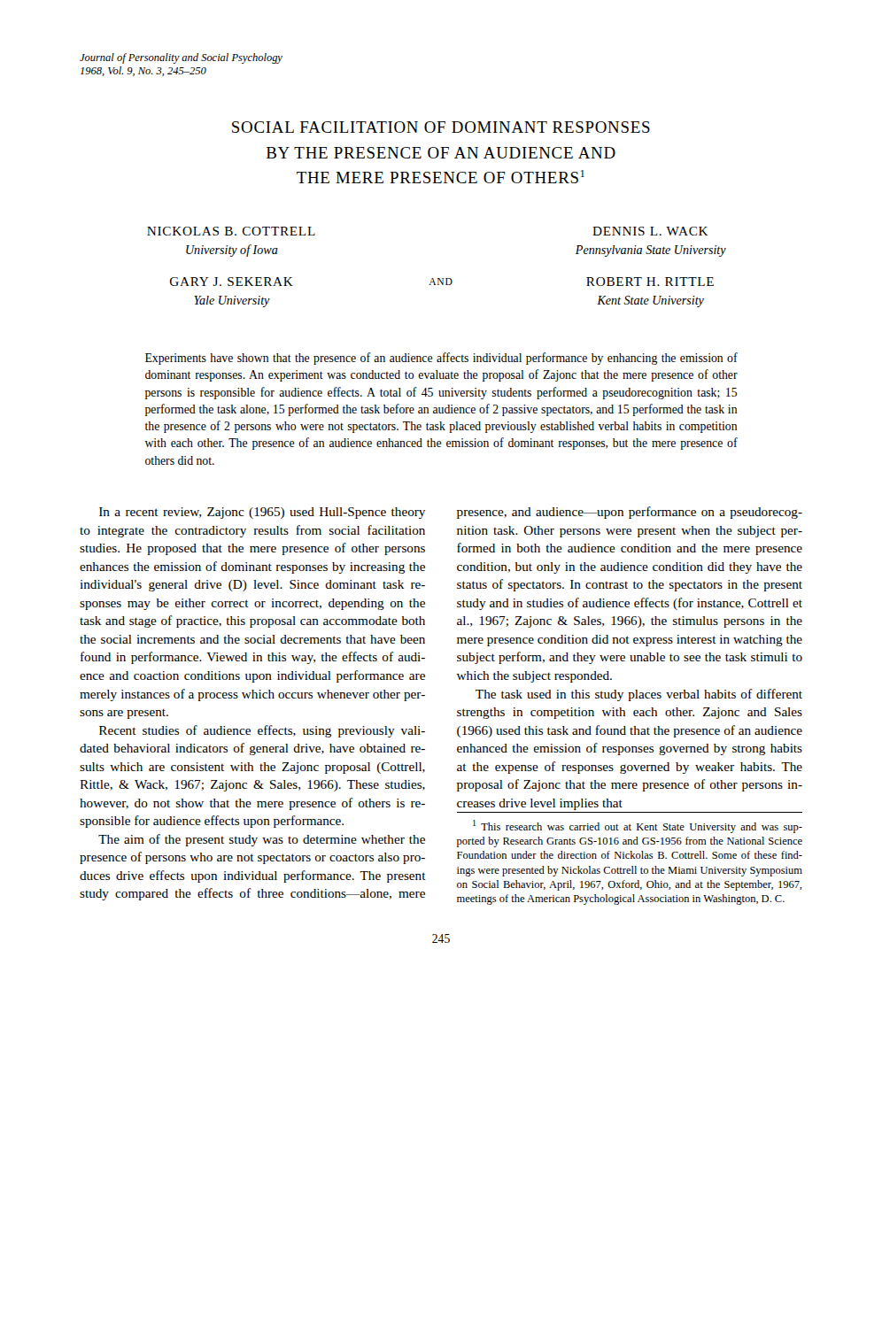Journal of Personality and Social Psychology
1968, Vol. 9, No. 3, 245–250
SOCIAL FACILITATION OF DOMINANT RESPONSES
BY THE PRESENCE OF AN AUDIENCE AND
THE MERE PRESENCE OF OTHERS1
| NICKOLAS B. COTTRELL | | DENNIS L. WACK |
| University of Iowa | | Pennsylvania State University |
| GARY J. SEKERAK | AND | ROBERT H. RITTLE |
| Yale University | | Kent State University |
Experiments have shown that the presence of an audience affects individual performance by enhancing the emission of dominant responses. An experiment was conducted to evaluate the proposal of Zajonc that the mere presence of other persons is responsible for audience effects. A total of 45 university students performed a pseudorecognition task; 15 performed the task alone, 15 performed the task before an audience of 2 passive spectators, and 15 performed the task in the presence of 2 persons who were not spectators. The task placed previously established verbal habits in competition with each other. The presence of an audience enhanced the emission of dominant responses, but the mere presence of others did not.
In a recent review, Zajonc (1965) used Hull-Spence theory to integrate the contradictory results from social facilitation studies. He proposed that the mere presence of other persons enhances the emission of dominant responses by increasing the individual's general drive (D) level. Since dominant task responses may be either correct or incorrect, depending on the task and stage of practice, this proposal can accommodate both the social increments and the social decrements that have been found in performance. Viewed in this way, the effects of audience and coaction conditions upon individual performance are merely instances of a process which occurs whenever other persons are present.
Recent studies of audience effects, using previously validated behavioral indicators of general drive, have obtained results which are consistent with the Zajonc proposal (Cottrell, Rittle, & Wack, 1967; Zajonc & Sales, 1966). These studies, however, do not show that the mere presence of others is responsible for audience effects upon performance.
The aim of the present study was to determine whether the presence of persons who are not spectators or coactors also produces drive effects upon individual performance. The present study compared the effects of three conditions—alone, mere presence, and audience—upon performance on a pseudorecognition task. Other persons were present when the subject performed in both the audience condition and the mere presence condition, but only in the audience condition did they have the status of spectators. In contrast to the spectators in the present study and in studies of audience effects (for instance, Cottrell et al., 1967; Zajonc & Sales, 1966), the stimulus persons in the mere presence condition did not express interest in watching the subject perform, and they were unable to see the task stimuli to which the subject responded.
The task used in this study places verbal habits of different strengths in competition with each other. Zajonc and Sales (1966) used this task and found that the presence of an audience enhanced the emission of responses governed by strong habits at the expense of responses governed by weaker habits. The proposal of Zajonc that the mere presence of other persons increases drive level implies that
1 This research was carried out at Kent State University and was supported by Research Grants GS-1016 and GS-1956 from the National Science Foundation under the direction of Nickolas B. Cottrell. Some of these findings were presented by Nickolas Cottrell to the Miami University Symposium on Social Behavior, April, 1967, Oxford, Ohio, and at the September, 1967, meetings of the American Psychological Association in Washington, D. C.
245